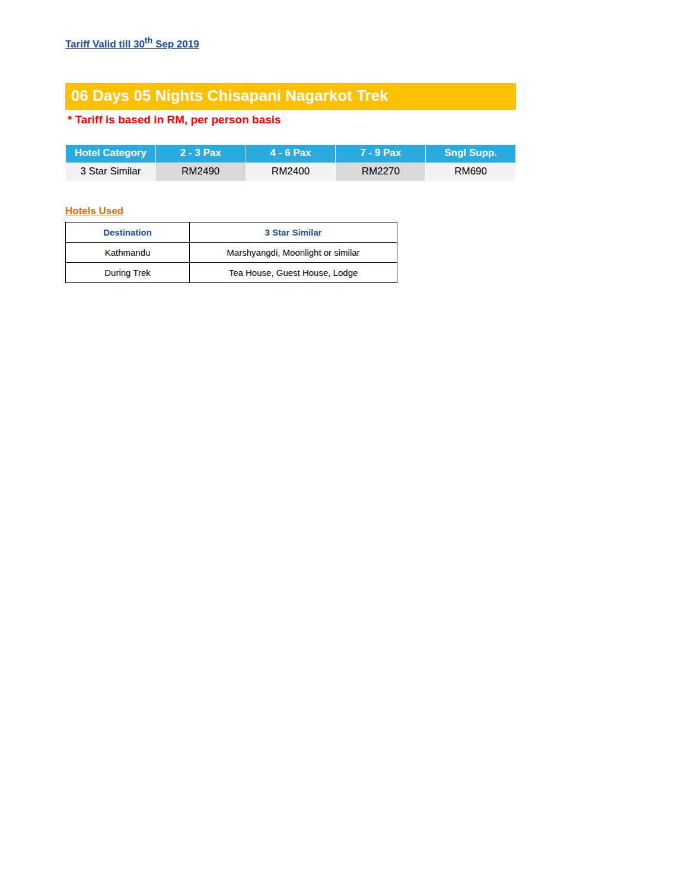Tariff Valid till 30th Sep 2019
06 Days 05 Nights Chisapani Nagarkot Trek
* Tariff is based in RM, per person basis
| Hotel Category | 2 - 3 Pax | 4 - 6 Pax | 7 - 9 Pax | Sngl Supp. |
| --- | --- | --- | --- | --- |
| 3 Star Similar | RM2490 | RM2400 | RM2270 | RM690 |
Hotels Used
| Destination | 3 Star Similar |
| --- | --- |
| Kathmandu | Marshyangdi, Moonlight or similar |
| During Trek | Tea House, Guest House, Lodge |